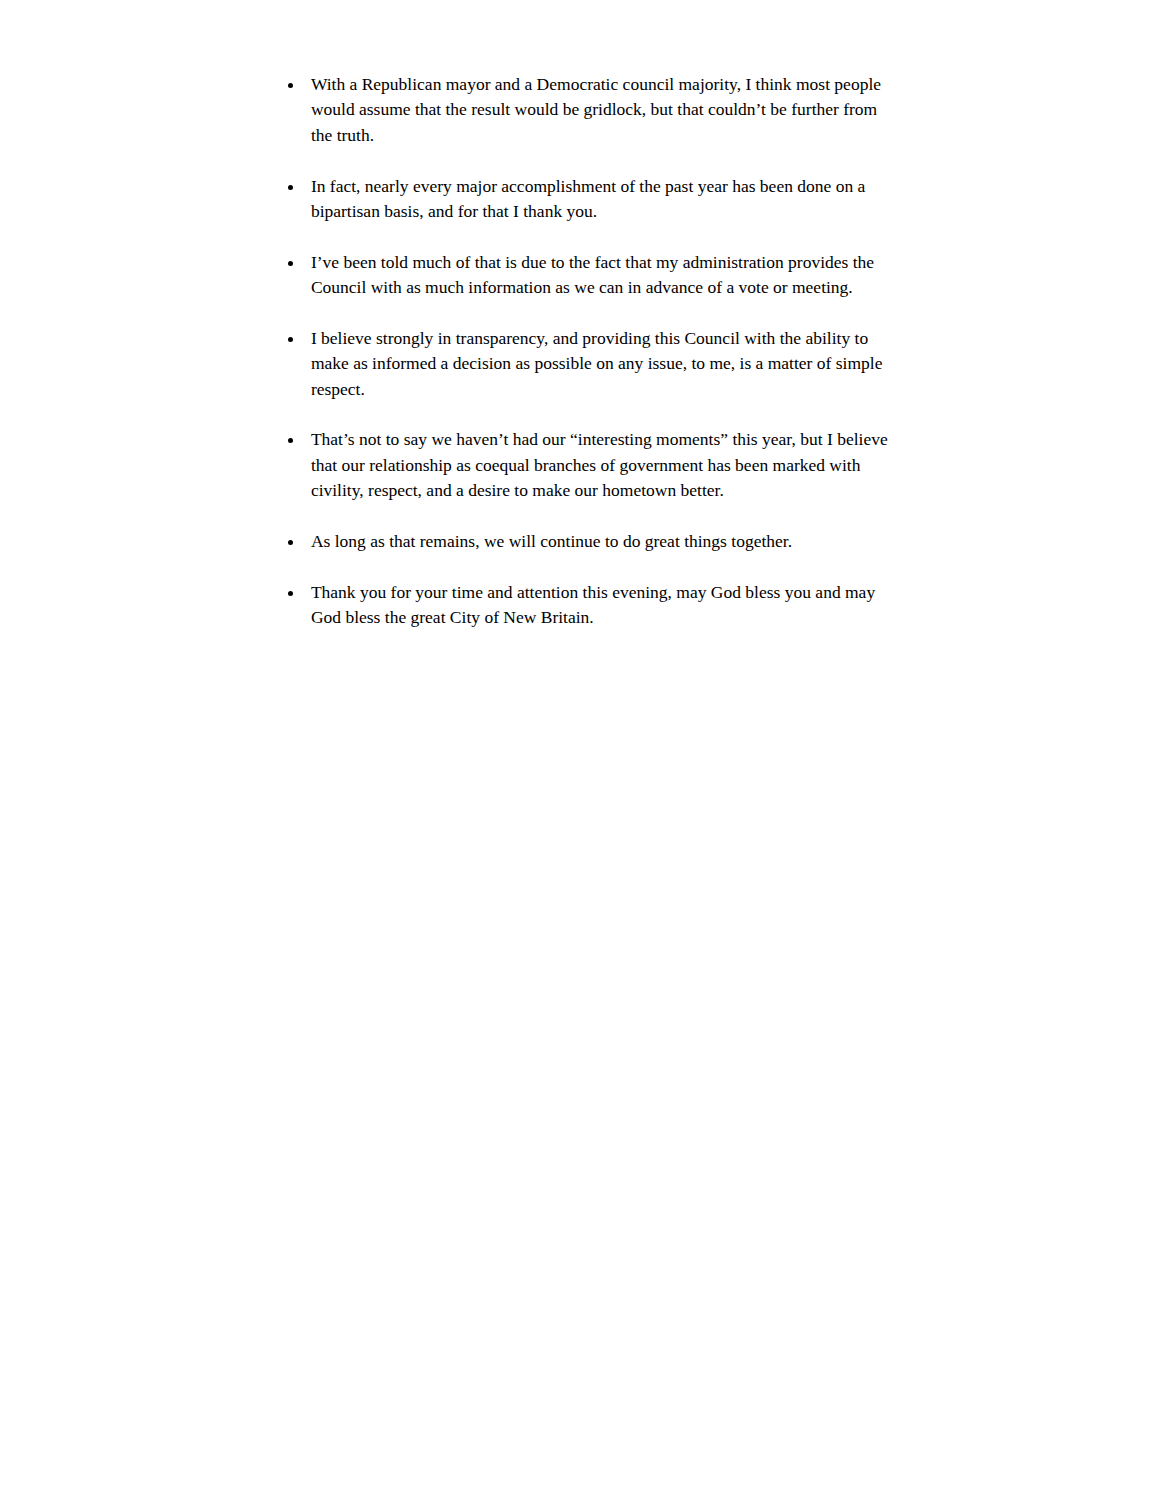With a Republican mayor and a Democratic council majority, I think most people would assume that the result would be gridlock, but that couldn’t be further from the truth.
In fact, nearly every major accomplishment of the past year has been done on a bipartisan basis, and for that I thank you.
I’ve been told much of that is due to the fact that my administration provides the Council with as much information as we can in advance of a vote or meeting.
I believe strongly in transparency, and providing this Council with the ability to make as informed a decision as possible on any issue, to me, is a matter of simple respect.
That’s not to say we haven’t had our “interesting moments” this year, but I believe that our relationship as coequal branches of government has been marked with civility, respect, and a desire to make our hometown better.
As long as that remains, we will continue to do great things together.
Thank you for your time and attention this evening, may God bless you and may God bless the great City of New Britain.